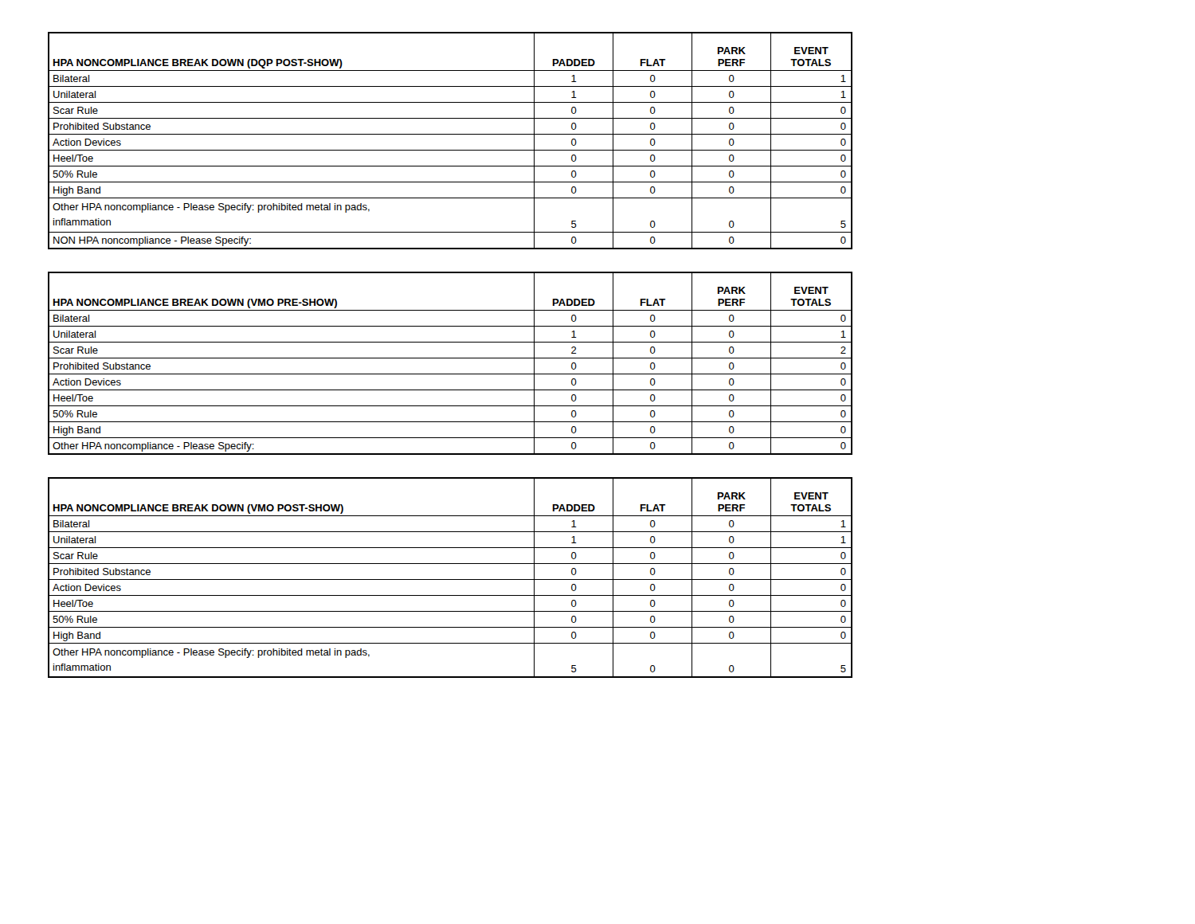| HPA NONCOMPLIANCE BREAK DOWN (DQP POST-SHOW) | PADDED | FLAT | PARK PERF | EVENT TOTALS |
| --- | --- | --- | --- | --- |
| Bilateral | 1 | 0 | 0 | 1 |
| Unilateral | 1 | 0 | 0 | 1 |
| Scar Rule | 0 | 0 | 0 | 0 |
| Prohibited Substance | 0 | 0 | 0 | 0 |
| Action Devices | 0 | 0 | 0 | 0 |
| Heel/Toe | 0 | 0 | 0 | 0 |
| 50% Rule | 0 | 0 | 0 | 0 |
| High Band | 0 | 0 | 0 | 0 |
| Other HPA noncompliance - Please Specify: prohibited metal in pads, inflammation | 5 | 0 | 0 | 5 |
| NON HPA noncompliance - Please Specify: | 0 | 0 | 0 | 0 |
| HPA NONCOMPLIANCE BREAK DOWN (VMO PRE-SHOW) | PADDED | FLAT | PARK PERF | EVENT TOTALS |
| --- | --- | --- | --- | --- |
| Bilateral | 0 | 0 | 0 | 0 |
| Unilateral | 1 | 0 | 0 | 1 |
| Scar Rule | 2 | 0 | 0 | 2 |
| Prohibited Substance | 0 | 0 | 0 | 0 |
| Action Devices | 0 | 0 | 0 | 0 |
| Heel/Toe | 0 | 0 | 0 | 0 |
| 50% Rule | 0 | 0 | 0 | 0 |
| High Band | 0 | 0 | 0 | 0 |
| Other HPA noncompliance - Please Specify: | 0 | 0 | 0 | 0 |
| HPA NONCOMPLIANCE BREAK DOWN (VMO POST-SHOW) | PADDED | FLAT | PARK PERF | EVENT TOTALS |
| --- | --- | --- | --- | --- |
| Bilateral | 1 | 0 | 0 | 1 |
| Unilateral | 1 | 0 | 0 | 1 |
| Scar Rule | 0 | 0 | 0 | 0 |
| Prohibited Substance | 0 | 0 | 0 | 0 |
| Action Devices | 0 | 0 | 0 | 0 |
| Heel/Toe | 0 | 0 | 0 | 0 |
| 50% Rule | 0 | 0 | 0 | 0 |
| High Band | 0 | 0 | 0 | 0 |
| Other HPA noncompliance - Please Specify: prohibited metal in pads, inflammation | 5 | 0 | 0 | 5 |